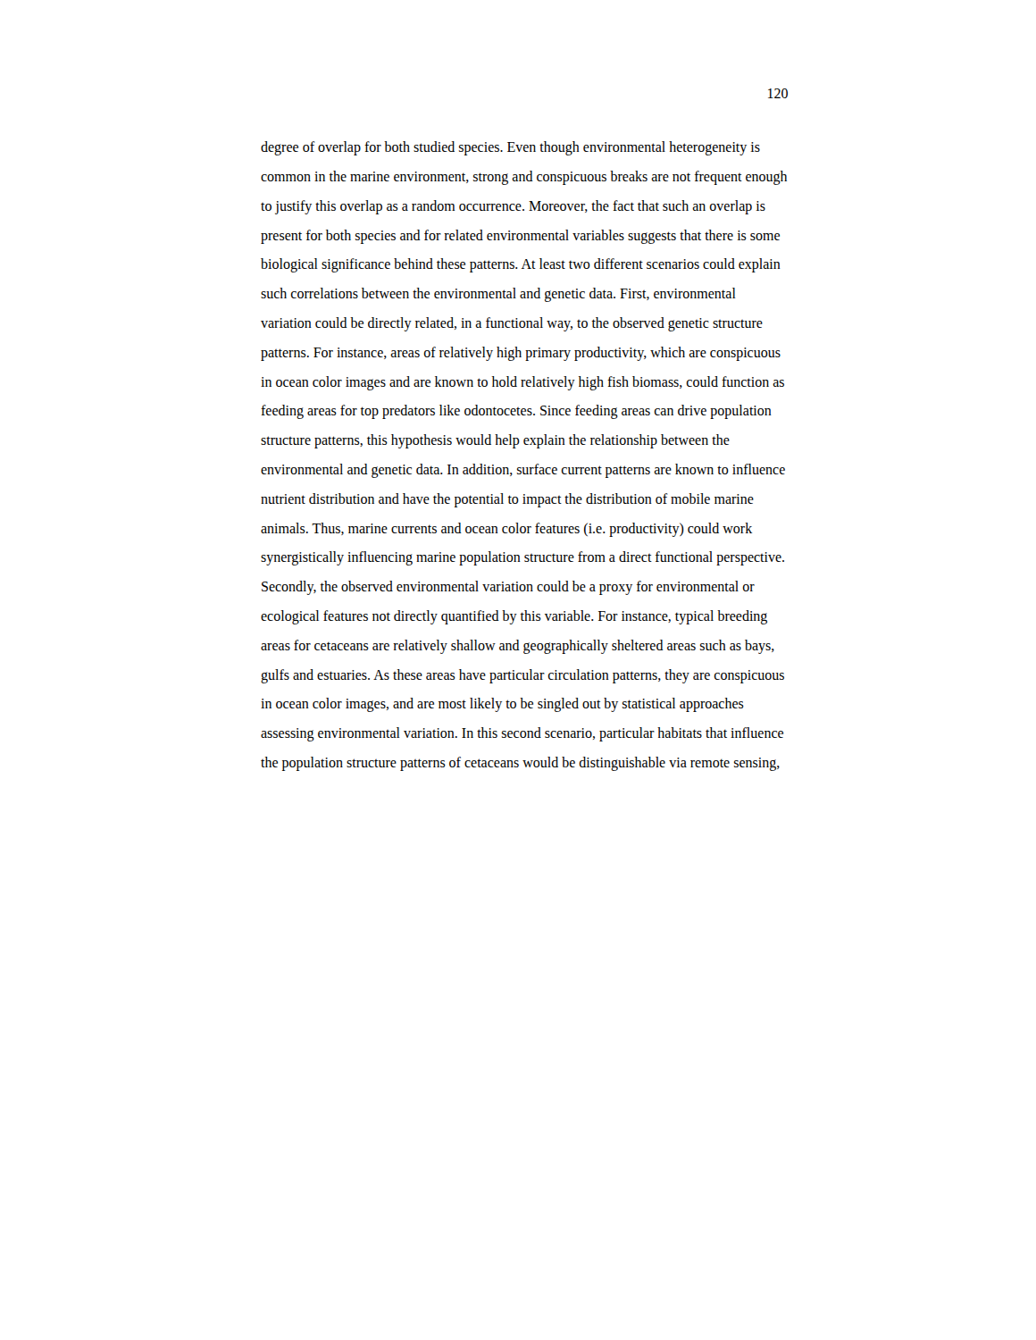120
degree of overlap for both studied species. Even though environmental heterogeneity is common in the marine environment, strong and conspicuous breaks are not frequent enough to justify this overlap as a random occurrence. Moreover, the fact that such an overlap is present for both species and for related environmental variables suggests that there is some biological significance behind these patterns. At least two different scenarios could explain such correlations between the environmental and genetic data. First, environmental variation could be directly related, in a functional way, to the observed genetic structure patterns. For instance, areas of relatively high primary productivity, which are conspicuous in ocean color images and are known to hold relatively high fish biomass, could function as feeding areas for top predators like odontocetes. Since feeding areas can drive population structure patterns, this hypothesis would help explain the relationship between the environmental and genetic data. In addition, surface current patterns are known to influence nutrient distribution and have the potential to impact the distribution of mobile marine animals. Thus, marine currents and ocean color features (i.e. productivity) could work synergistically influencing marine population structure from a direct functional perspective. Secondly, the observed environmental variation could be a proxy for environmental or ecological features not directly quantified by this variable. For instance, typical breeding areas for cetaceans are relatively shallow and geographically sheltered areas such as bays, gulfs and estuaries. As these areas have particular circulation patterns, they are conspicuous in ocean color images, and are most likely to be singled out by statistical approaches assessing environmental variation. In this second scenario, particular habitats that influence the population structure patterns of cetaceans would be distinguishable via remote sensing,